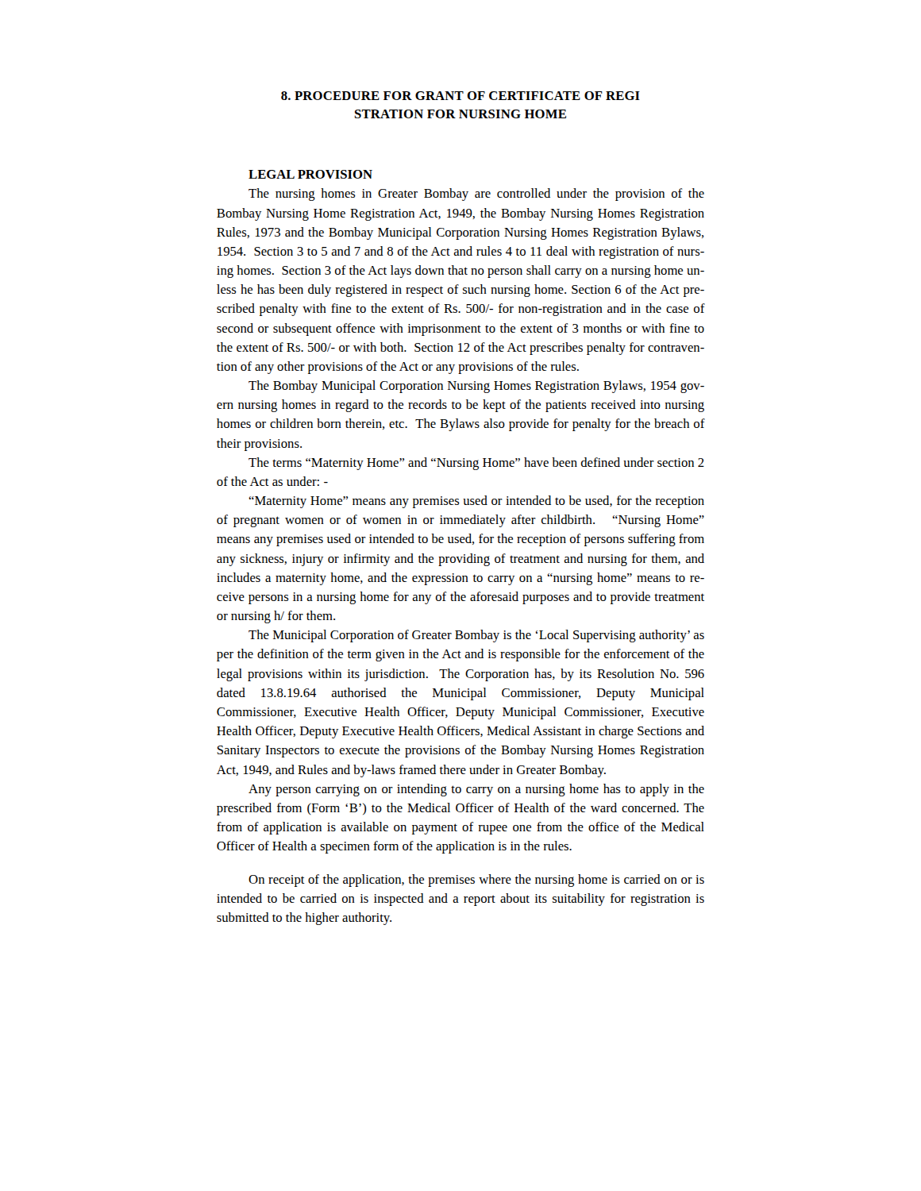8. PROCEDURE FOR GRANT OF CERTIFICATE OF REGISTRATION FOR NURSING HOME
LEGAL PROVISION
The nursing homes in Greater Bombay are controlled under the provision of the Bombay Nursing Home Registration Act, 1949, the Bombay Nursing Homes Registration Rules, 1973 and the Bombay Municipal Corporation Nursing Homes Registration Bylaws, 1954. Section 3 to 5 and 7 and 8 of the Act and rules 4 to 11 deal with registration of nursing homes. Section 3 of the Act lays down that no person shall carry on a nursing home unless he has been duly registered in respect of such nursing home. Section 6 of the Act prescribed penalty with fine to the extent of Rs. 500/- for non-registration and in the case of second or subsequent offence with imprisonment to the extent of 3 months or with fine to the extent of Rs. 500/- or with both. Section 12 of the Act prescribes penalty for contravention of any other provisions of the Act or any provisions of the rules.
The Bombay Municipal Corporation Nursing Homes Registration Bylaws, 1954 govern nursing homes in regard to the records to be kept of the patients received into nursing homes or children born therein, etc. The Bylaws also provide for penalty for the breach of their provisions.
The terms “Maternity Home” and “Nursing Home” have been defined under section 2 of the Act as under: -
“Maternity Home” means any premises used or intended to be used, for the reception of pregnant women or of women in or immediately after childbirth. “Nursing Home” means any premises used or intended to be used, for the reception of persons suffering from any sickness, injury or infirmity and the providing of treatment and nursing for them, and includes a maternity home, and the expression to carry on a “nursing home” means to receive persons in a nursing home for any of the aforesaid purposes and to provide treatment or nursing h/ for them.
The Municipal Corporation of Greater Bombay is the ‘Local Supervising authority’ as per the definition of the term given in the Act and is responsible for the enforcement of the legal provisions within its jurisdiction. The Corporation has, by its Resolution No. 596 dated 13.8.19.64 authorised the Municipal Commissioner, Deputy Municipal Commissioner, Executive Health Officer, Deputy Municipal Commissioner, Executive Health Officer, Deputy Executive Health Officers, Medical Assistant in charge Sections and Sanitary Inspectors to execute the provisions of the Bombay Nursing Homes Registration Act, 1949, and Rules and by-laws framed there under in Greater Bombay.
Any person carrying on or intending to carry on a nursing home has to apply in the prescribed from (Form ‘B’) to the Medical Officer of Health of the ward concerned. The from of application is available on payment of rupee one from the office of the Medical Officer of Health a specimen form of the application is in the rules.
On receipt of the application, the premises where the nursing home is carried on or is intended to be carried on is inspected and a report about its suitability for registration is submitted to the higher authority.